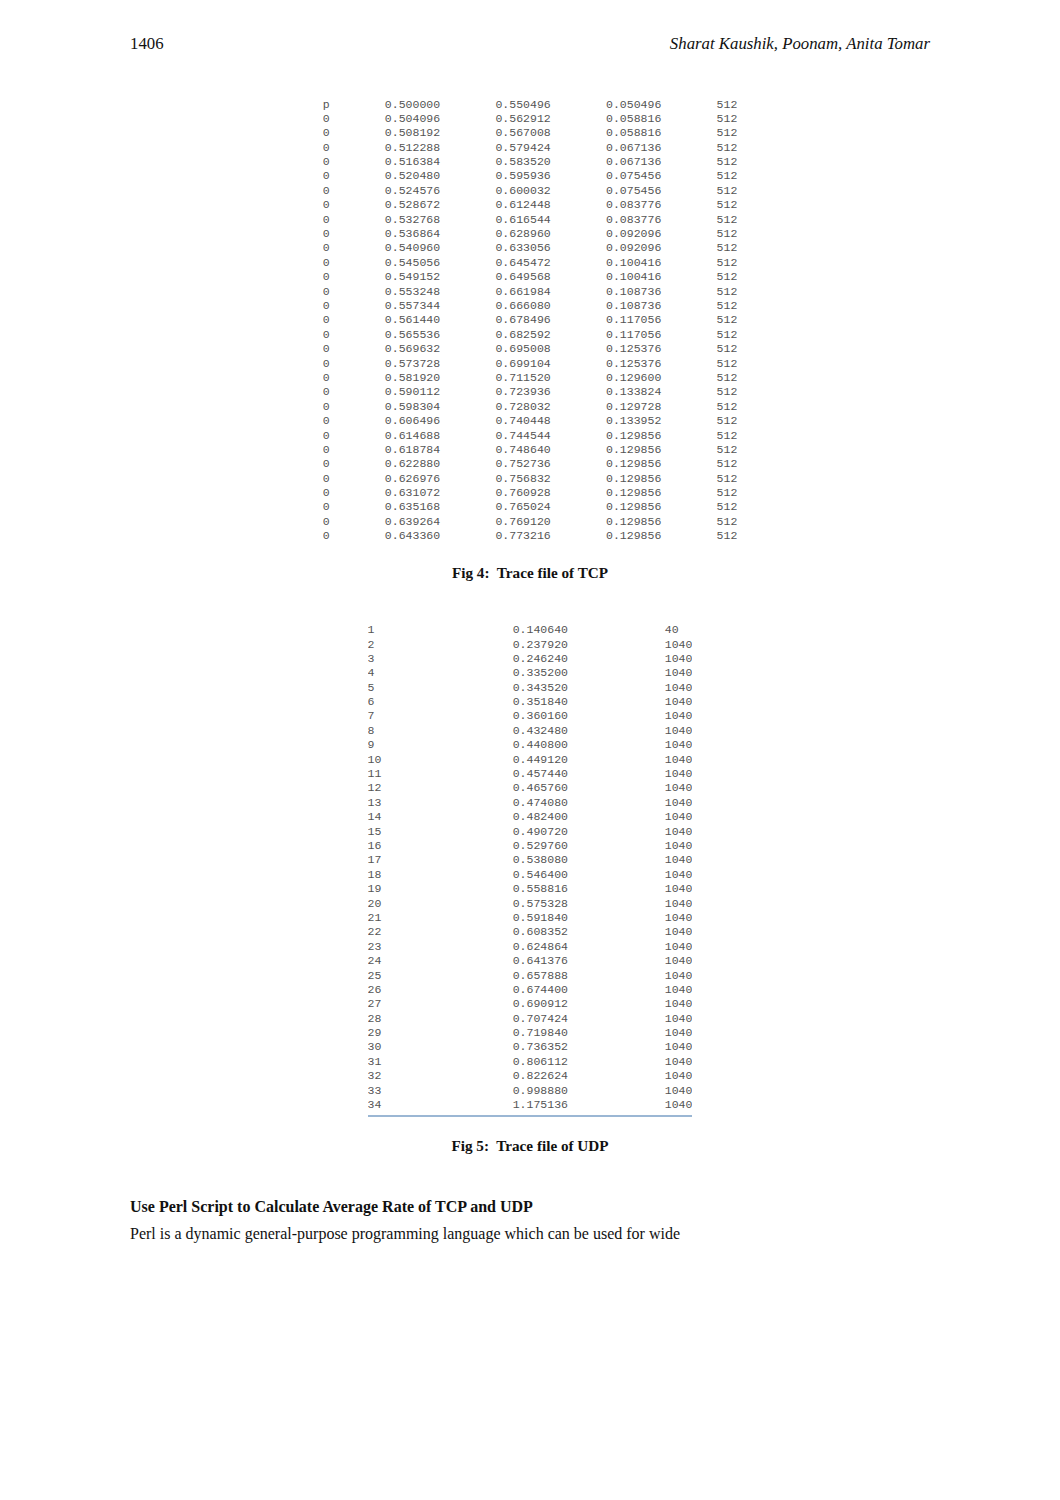1406 Sharat Kaushik, Poonam, Anita Tomar
p 0.500000 0.550496 0.050496 512 0 0.504096 0.562912 0.058816 512 0 0.508192 0.567008 0.058816 512 0 0.512288 0.579424 0.067136 512 0 0.516384 0.583520 0.067136 512 0 0.520480 0.595936 0.075456 512 0 0.524576 0.600032 0.075456 512 0 0.528672 0.612448 0.083776 512 0 0.532768 0.616544 0.083776 512 0 0.536864 0.628960 0.092096 512 0 0.540960 0.633056 0.092096 512 0 0.545056 0.645472 0.100416 512 0 0.549152 0.649568 0.100416 512 0 0.553248 0.661984 0.108736 512 0 0.557344 0.666080 0.108736 512 0 0.561440 0.678496 0.117056 512 0 0.565536 0.682592 0.117056 512 0 0.569632 0.695008 0.125376 512 0 0.573728 0.699104 0.125376 512 0 0.581920 0.711520 0.129600 512 0 0.590112 0.723936 0.133824 512 0 0.598304 0.728032 0.129728 512 0 0.606496 0.740448 0.133952 512 0 0.614688 0.744544 0.129856 512 0 0.618784 0.748640 0.129856 512 0 0.622880 0.752736 0.129856 512 0 0.626976 0.756832 0.129856 512 0 0.631072 0.760928 0.129856 512 0 0.635168 0.765024 0.129856 512 0 0.639264 0.769120 0.129856 512 0 0.643360 0.773216 0.129856 512
Fig 4: Trace file of TCP
1 0.140640 40 2 0.237920 1040 3 0.246240 1040 4 0.335200 1040 5 0.343520 1040 6 0.351840 1040 7 0.360160 1040 8 0.432480 1040 9 0.440800 1040 10 0.449120 1040 11 0.457440 1040 12 0.465760 1040 13 0.474080 1040 14 0.482400 1040 15 0.490720 1040 16 0.529760 1040 17 0.538080 1040 18 0.546400 1040 19 0.558816 1040 20 0.575328 1040 21 0.591840 1040 22 0.608352 1040 23 0.624864 1040 24 0.641376 1040 25 0.657888 1040 26 0.674400 1040 27 0.690912 1040 28 0.707424 1040 29 0.719840 1040 30 0.736352 1040 31 0.806112 1040 32 0.822624 1040 33 0.998880 1040 34 1.175136 1040
Fig 5: Trace file of UDP
Use Perl Script to Calculate Average Rate of TCP and UDP
Perl is a dynamic general-purpose programming language which can be used for wide